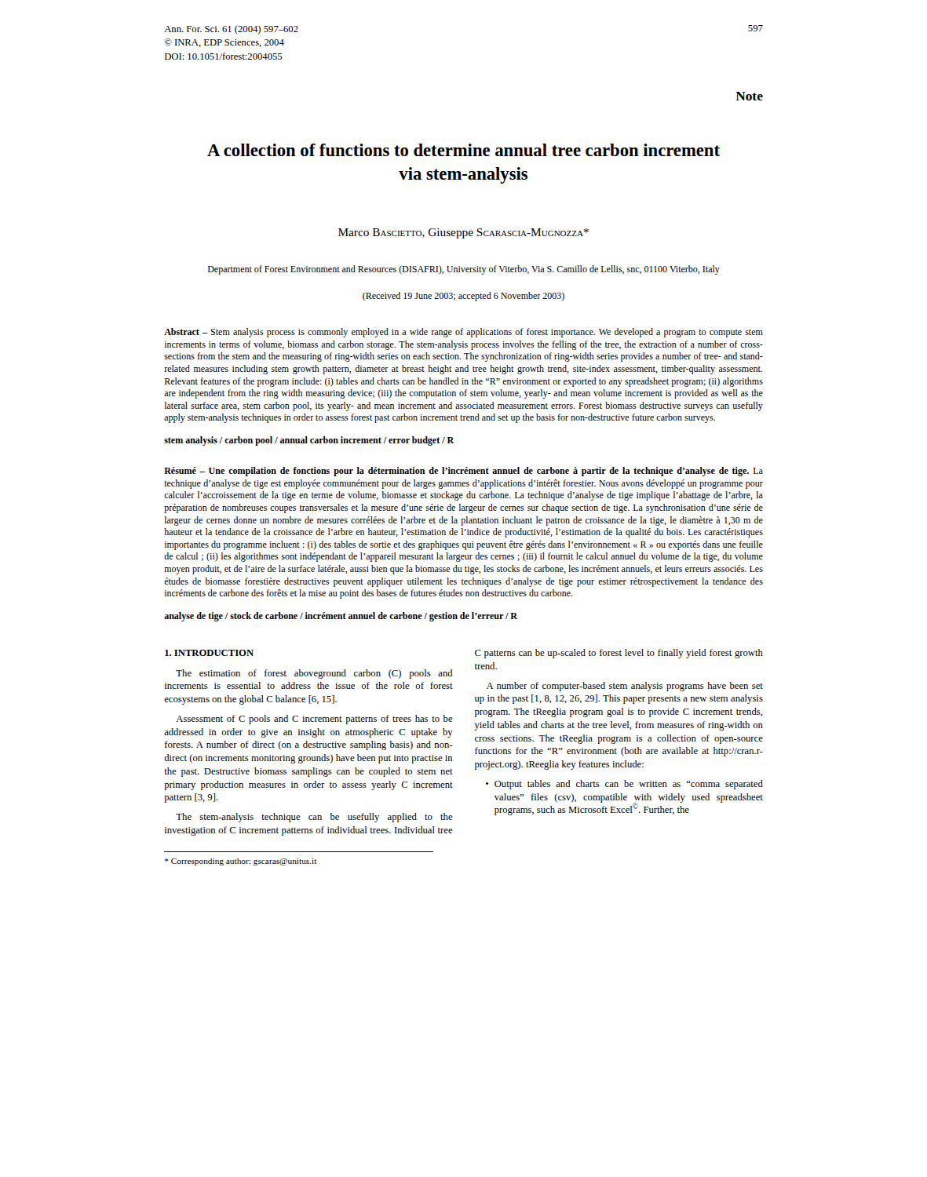Ann. For. Sci. 61 (2004) 597–602
© INRA, EDP Sciences, 2004
DOI: 10.1051/forest:2004055
597
Note
A collection of functions to determine annual tree carbon increment
via stem-analysis
Marco Bascietto, Giuseppe Scarascia-Mugnozza*
Department of Forest Environment and Resources (DISAFRI), University of Viterbo, Via S. Camillo de Lellis, snc, 01100 Viterbo, Italy
(Received 19 June 2003; accepted 6 November 2003)
Abstract – Stem analysis process is commonly employed in a wide range of applications of forest importance. We developed a program to compute stem increments in terms of volume, biomass and carbon storage. The stem-analysis process involves the felling of the tree, the extraction of a number of cross-sections from the stem and the measuring of ring-width series on each section. The synchronization of ring-width series provides a number of tree- and stand-related measures including stem growth pattern, diameter at breast height and tree height growth trend, site-index assessment, timber-quality assessment. Relevant features of the program include: (i) tables and charts can be handled in the “R” environment or exported to any spreadsheet program; (ii) algorithms are independent from the ring width measuring device; (iii) the computation of stem volume, yearly- and mean volume increment is provided as well as the lateral surface area, stem carbon pool, its yearly- and mean increment and associated measurement errors. Forest biomass destructive surveys can usefully apply stem-analysis techniques in order to assess forest past carbon increment trend and set up the basis for non-destructive future carbon surveys.
stem analysis / carbon pool / annual carbon increment / error budget / R
Résumé – Une compilation de fonctions pour la détermination de l’incrément annuel de carbone à partir de la technique d’analyse de tige. La technique d’analyse de tige est employée communément pour de larges gammes d’applications d’intérêt forestier. Nous avons développé un programme pour calculer l’accroissement de la tige en terme de volume, biomasse et stockage du carbone. La technique d’analyse de tige implique l’abattage de l’arbre, la préparation de nombreuses coupes transversales et la mesure d’une série de largeur de cernes sur chaque section de tige. La synchronisation d’une série de largeur de cernes donne un nombre de mesures corrélées de l’arbre et de la plantation incluant le patron de croissance de la tige, le diamètre à 1,30 m de hauteur et la tendance de la croissance de l’arbre en hauteur, l’estimation de l’indice de productivité, l’estimation de la qualité du bois. Les caractéristiques importantes du programme incluent : (i) des tables de sortie et des graphiques qui peuvent être gérés dans l’environnement « R » ou exportés dans une feuille de calcul ; (ii) les algorithmes sont indépendant de l’appareil mesurant la largeur des cernes ; (iii) il fournit le calcul annuel du volume de la tige, du volume moyen produit, et de l’aire de la surface latérale, aussi bien que la biomasse du tige, les stocks de carbone, les incrément annuels, et leurs erreurs associés. Les études de biomasse forestière destructives peuvent appliquer utilement les techniques d’analyse de tige pour estimer rétrospectivement la tendance des incréments de carbone des forêts et la mise au point des bases de futures études non destructives du carbone.
analyse de tige / stock de carbone / incrément annuel de carbone / gestion de l’erreur / R
1. INTRODUCTION
The estimation of forest aboveground carbon (C) pools and increments is essential to address the issue of the role of forest ecosystems on the global C balance [6, 15].
Assessment of C pools and C increment patterns of trees has to be addressed in order to give an insight on atmospheric C uptake by forests. A number of direct (on a destructive sampling basis) and non-direct (on increments monitoring grounds) have been put into practise in the past. Destructive biomass samplings can be coupled to stem net primary production measures in order to assess yearly C increment pattern [3, 9].
The stem-analysis technique can be usefully applied to the investigation of C increment patterns of individual trees. Individual tree C patterns can be up-scaled to forest level to finally yield forest growth trend.
A number of computer-based stem analysis programs have been set up in the past [1, 8, 12, 26, 29]. This paper presents a new stem analysis program. The tReeglia program goal is to provide C increment trends, yield tables and charts at the tree level, from measures of ring-width on cross sections. The tReeglia program is a collection of open-source functions for the “R” environment (both are available at http://cran.r-project.org). tReeglia key features include:
• Output tables and charts can be written as “comma separated values” files (csv), compatible with widely used spreadsheet programs, such as Microsoft Excel©. Further, the
* Corresponding author: gscaras@unitus.it